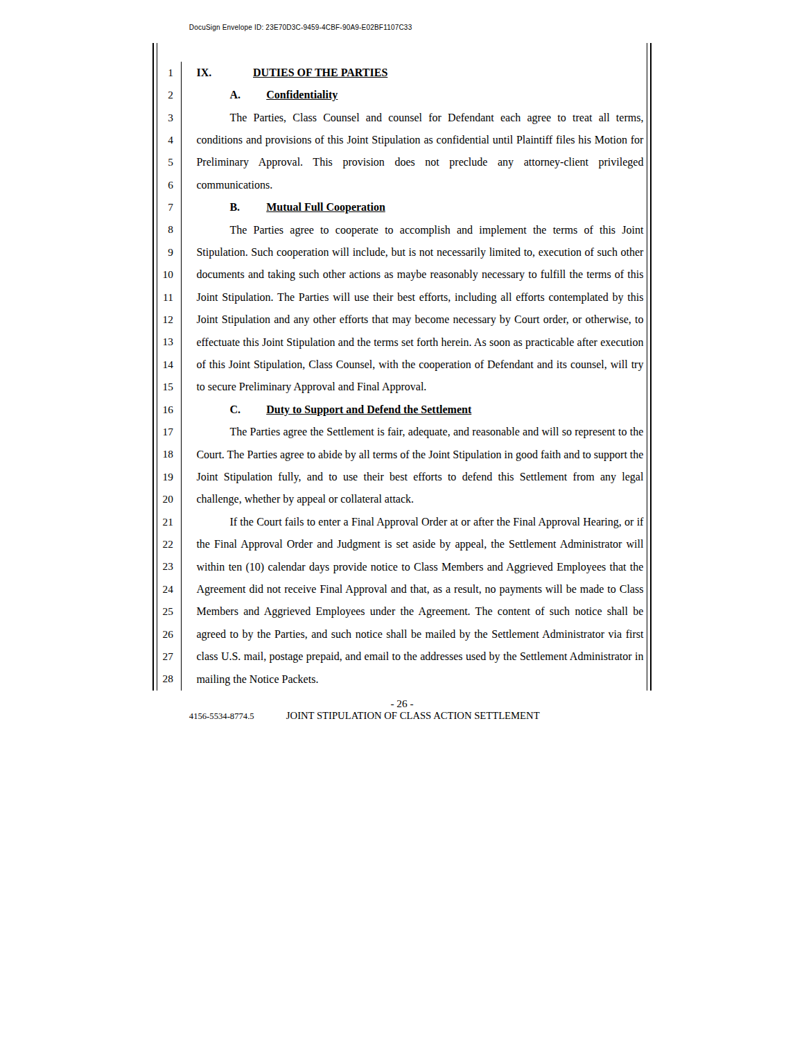DocuSign Envelope ID: 23E70D3C-9459-4CBF-90A9-E02BF1107C33
1
2
3
4
5
6
7
8
9
10
11
12
13
14
15
16
17
18
19
20
21
22
23
24
25
26
27
28
IX. Duties of the Parties
A. Confidentiality
The Parties, Class Counsel and counsel for Defendant each agree to treat all terms, conditions and provisions of this Joint Stipulation as confidential until Plaintiff files his Motion for Preliminary Approval. This provision does not preclude any attorney-client privileged communications.
B. Mutual Full Cooperation
The Parties agree to cooperate to accomplish and implement the terms of this Joint Stipulation. Such cooperation will include, but is not necessarily limited to, execution of such other documents and taking such other actions as maybe reasonably necessary to fulfill the terms of this Joint Stipulation. The Parties will use their best efforts, including all efforts contemplated by this Joint Stipulation and any other efforts that may become necessary by Court order, or otherwise, to effectuate this Joint Stipulation and the terms set forth herein. As soon as practicable after execution of this Joint Stipulation, Class Counsel, with the cooperation of Defendant and its counsel, will try to secure Preliminary Approval and Final Approval.
C. Duty to Support and Defend the Settlement
The Parties agree the Settlement is fair, adequate, and reasonable and will so represent to the Court. The Parties agree to abide by all terms of the Joint Stipulation in good faith and to support the Joint Stipulation fully, and to use their best efforts to defend this Settlement from any legal challenge, whether by appeal or collateral attack.
If the Court fails to enter a Final Approval Order at or after the Final Approval Hearing, or if the Final Approval Order and Judgment is set aside by appeal, the Settlement Administrator will within ten (10) calendar days provide notice to Class Members and Aggrieved Employees that the Agreement did not receive Final Approval and that, as a result, no payments will be made to Class Members and Aggrieved Employees under the Agreement. The content of such notice shall be agreed to by the Parties, and such notice shall be mailed by the Settlement Administrator via first class U.S. mail, postage prepaid, and email to the addresses used by the Settlement Administrator in mailing the Notice Packets.
- 26 -
4156-5534-8774.5
JOINT STIPULATION OF CLASS ACTION SETTLEMENT